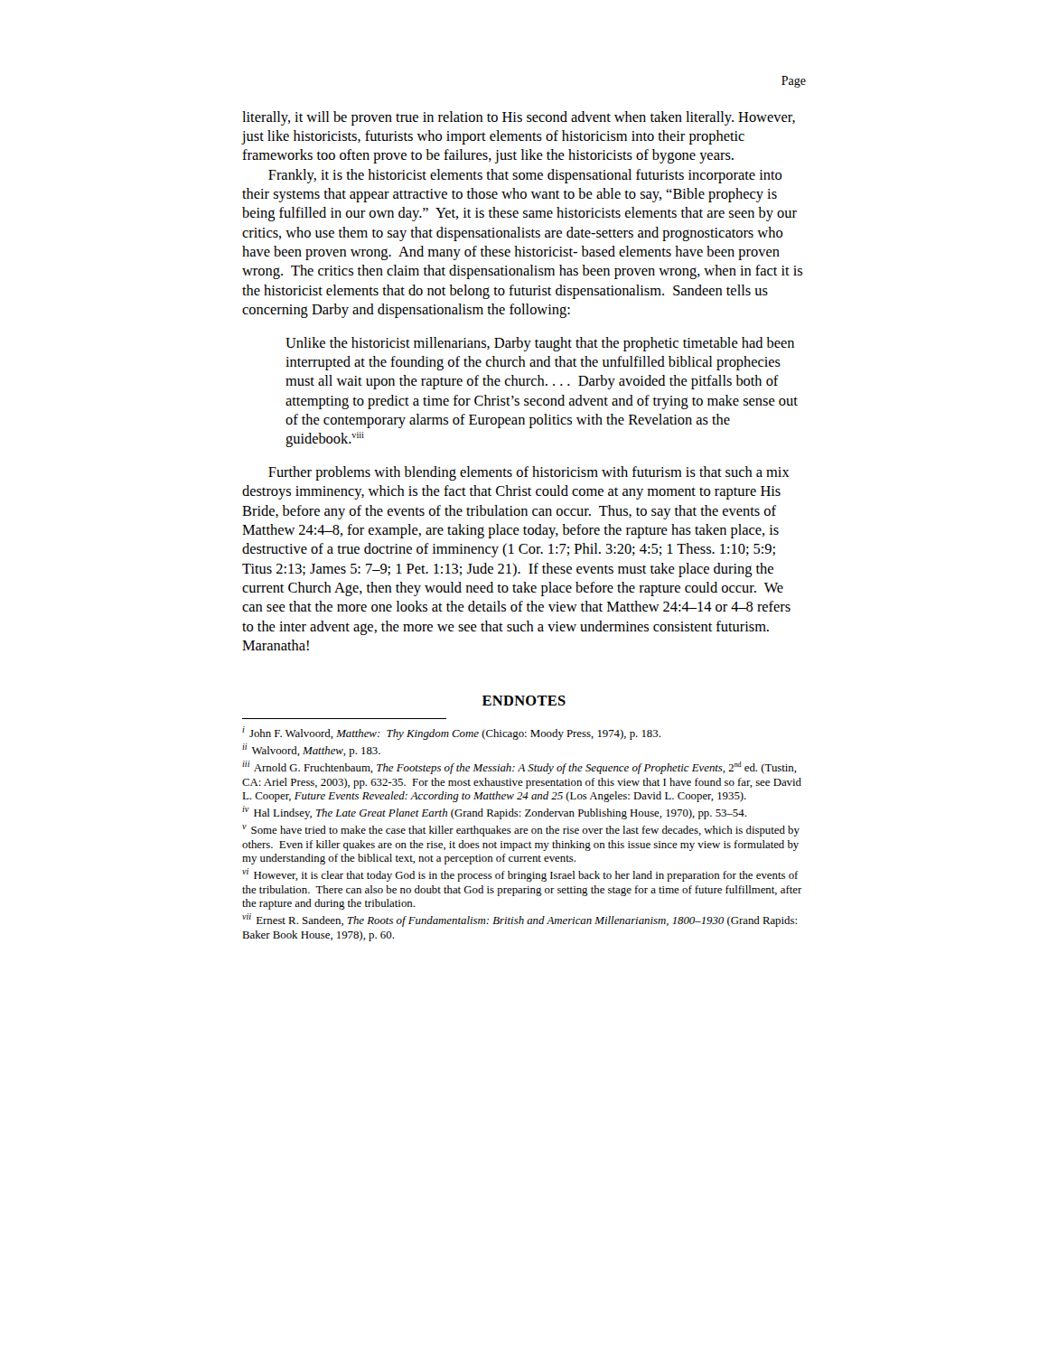Page
literally, it will be proven true in relation to His second advent when taken literally. However, just like historicists, futurists who import elements of historicism into their prophetic frameworks too often prove to be failures, just like the historicists of bygone years.
Frankly, it is the historicist elements that some dispensational futurists incorporate into their systems that appear attractive to those who want to be able to say, “Bible prophecy is being fulfilled in our own day.” Yet, it is these same historicists elements that are seen by our critics, who use them to say that dispensationalists are date-setters and prognosticators who have been proven wrong. And many of these historicist- based elements have been proven wrong. The critics then claim that dispensationalism has been proven wrong, when in fact it is the historicist elements that do not belong to futurist dispensationalism. Sandeen tells us concerning Darby and dispensationalism the following:
Unlike the historicist millenarians, Darby taught that the prophetic timetable had been interrupted at the founding of the church and that the unfulfilled biblical prophecies must all wait upon the rapture of the church. . . . Darby avoided the pitfalls both of attempting to predict a time for Christ’s second advent and of trying to make sense out of the contemporary alarms of European politics with the Revelation as the guidebook.viii
Further problems with blending elements of historicism with futurism is that such a mix destroys imminency, which is the fact that Christ could come at any moment to rapture His Bride, before any of the events of the tribulation can occur. Thus, to say that the events of Matthew 24:4–8, for example, are taking place today, before the rapture has taken place, is destructive of a true doctrine of imminency (1 Cor. 1:7; Phil. 3:20; 4:5; 1 Thess. 1:10; 5:9; Titus 2:13; James 5: 7–9; 1 Pet. 1:13; Jude 21). If these events must take place during the current Church Age, then they would need to take place before the rapture could occur. We can see that the more one looks at the details of the view that Matthew 24:4–14 or 4–8 refers to the inter advent age, the more we see that such a view undermines consistent futurism. Maranatha!
ENDNOTES
i John F. Walvoord, Matthew: Thy Kingdom Come (Chicago: Moody Press, 1974), p. 183.
ii Walvoord, Matthew, p. 183.
iii Arnold G. Fruchtenbaum, The Footsteps of the Messiah: A Study of the Sequence of Prophetic Events, 2nd ed. (Tustin, CA: Ariel Press, 2003), pp. 632-35. For the most exhaustive presentation of this view that I have found so far, see David L. Cooper, Future Events Revealed: According to Matthew 24 and 25 (Los Angeles: David L. Cooper, 1935).
iv Hal Lindsey, The Late Great Planet Earth (Grand Rapids: Zondervan Publishing House, 1970), pp. 53–54.
v Some have tried to make the case that killer earthquakes are on the rise over the last few decades, which is disputed by others. Even if killer quakes are on the rise, it does not impact my thinking on this issue since my view is formulated by my understanding of the biblical text, not a perception of current events.
vi However, it is clear that today God is in the process of bringing Israel back to her land in preparation for the events of the tribulation. There can also be no doubt that God is preparing or setting the stage for a time of future fulfillment, after the rapture and during the tribulation.
vii Ernest R. Sandeen, The Roots of Fundamentalism: British and American Millenarianism, 1800–1930 (Grand Rapids: Baker Book House, 1978), p. 60.